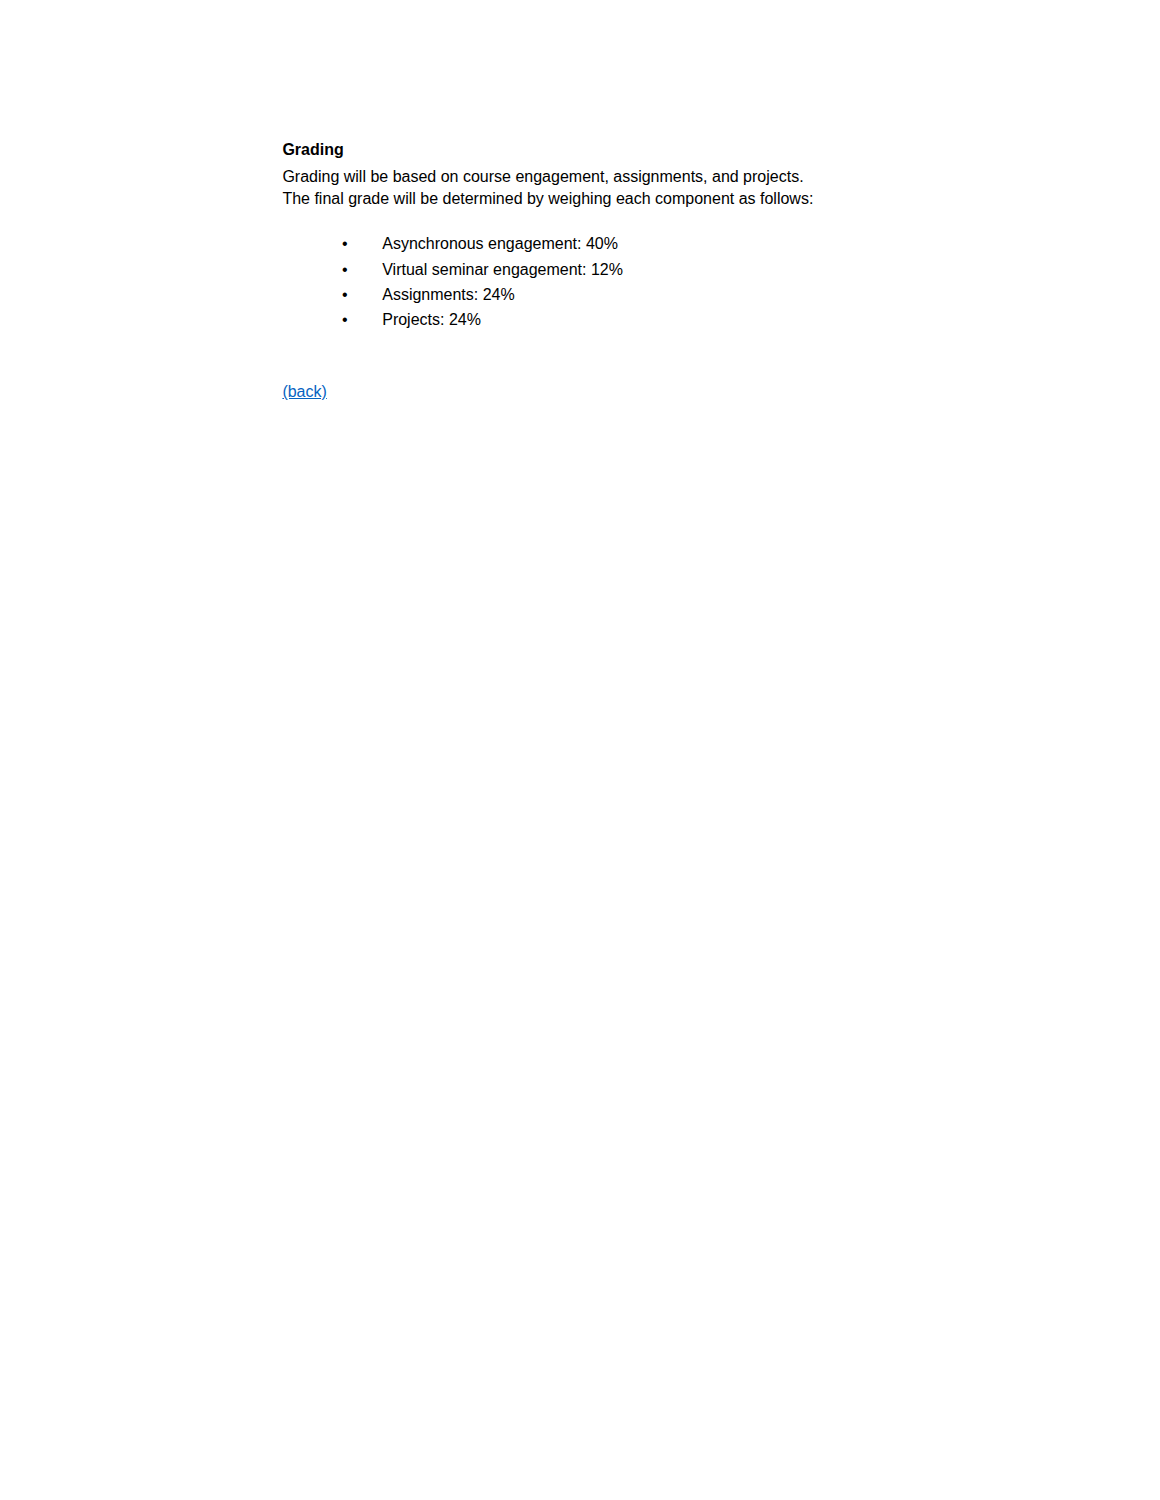Grading
Grading will be based on course engagement, assignments, and projects.
The final grade will be determined by weighing each component as follows:
Asynchronous engagement: 40%
Virtual seminar engagement: 12%
Assignments: 24%
Projects: 24%
(back)